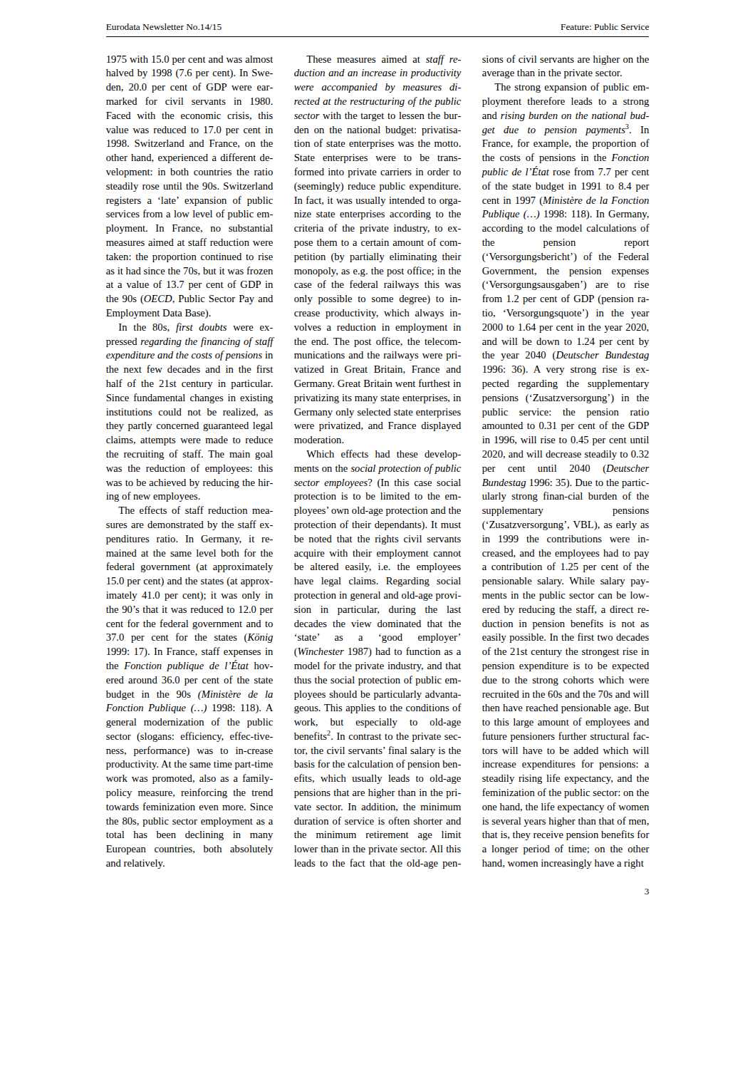Eurodata Newsletter No.14/15
Feature: Public Service
1975 with 15.0 per cent and was almost halved by 1998 (7.6 per cent). In Swe-den, 20.0 per cent of GDP were earmarked for civil servants in 1980. Faced with the economic crisis, this value was reduced to 17.0 per cent in 1998. Switzerland and France, on the other hand, experienced a different development: in both countries the ratio steadily rose until the 90s. Switzerland registers a ‘late’ expansion of public services from a low level of public employment. In France, no substantial measures aimed at staff reduction were taken: the proportion continued to rise as it had since the 70s, but it was frozen at a value of 13.7 per cent of GDP in the 90s (OECD, Public Sector Pay and Employment Data Base).
In the 80s, first doubts were expressed regarding the financing of staff expenditure and the costs of pensions in the next few decades and in the first half of the 21st century in particular. Since fundamental changes in existing institutions could not be realized, as they partly concerned guaranteed legal claims, attempts were made to reduce the recruiting of staff. The main goal was the reduction of employees: this was to be achieved by reducing the hiring of new employees.
The effects of staff reduction measures are demonstrated by the staff expenditures ratio. In Germany, it remained at the same level both for the federal government (at approximately 15.0 per cent) and the states (at approximately 41.0 per cent); it was only in the 90’s that it was reduced to 12.0 per cent for the federal government and to 37.0 per cent for the states (König 1999: 17). In France, staff expenses in the Fonction publique de l’État hovered around 36.0 per cent of the state budget in the 90s (Ministère de la Fonction Publique (…) 1998: 118). A general modernization of the public sector (slogans: efficiency, effec-tiveness, performance) was to in-crease productivity. At the same time part-time work was promoted, also as a family-policy measure, reinforcing the trend towards feminization even more. Since the 80s, public sector employment as a total has been declining in many European countries, both absolutely and relatively.
These measures aimed at staff reduction and an increase in productivity were accompanied by measures directed at the restructuring of the public sector with the target to lessen the burden on the national budget: privatisation of state enterprises was the motto. State enterprises were to be transformed into private carriers in order to (seemingly) reduce public expenditure. In fact, it was usually intended to organize state enterprises according to the criteria of the private industry, to expose them to a certain amount of competition (by partially eliminating their monopoly, as e.g. the post office; in the case of the federal railways this was only possible to some degree) to increase productivity, which always involves a reduction in employment in the end. The post office, the telecommunications and the railways were privatized in Great Britain, France and Germany. Great Britain went furthest in privatizing its many state enterprises, in Germany only selected state enterprises were privatized, and France displayed moderation.
Which effects had these developments on the social protection of public sector employees? (In this case social protection is to be limited to the employees’ own old-age protection and the protection of their dependants). It must be noted that the rights civil servants acquire with their employment cannot be altered easily, i.e. the employees have legal claims. Regarding social protection in general and old-age provision in particular, during the last decades the view dominated that the ‘state’ as a ‘good employer’ (Winchester 1987) had to function as a model for the private industry, and that thus the social protection of public employees should be particularly advantageous. This applies to the conditions of work, but especially to old-age benefits2. In contrast to the private sector, the civil servants’ final salary is the basis for the calculation of pension benefits, which usually leads to old-age pensions that are higher than in the private sector. In addition, the minimum duration of service is often shorter and the minimum retirement age limit lower than in the private sector. All this leads to the fact that the old-age pensions of civil servants are higher on the average than in the private sector.
The strong expansion of public employment therefore leads to a strong and rising burden on the national budget due to pension payments3. In France, for example, the proportion of the costs of pensions in the Fonction public de l’État rose from 7.7 per cent of the state budget in 1991 to 8.4 per cent in 1997 (Ministère de la Fonction Publique (…) 1998: 118). In Germany, according to the model calculations of the pension report (‘Versorgungsbericht’) of the Federal Government, the pension expenses (‘Versorgungsausgaben’) are to rise from 1.2 per cent of GDP (pension ratio, ‘Versorgungsquote’) in the year 2000 to 1.64 per cent in the year 2020, and will be down to 1.24 per cent by the year 2040 (Deutscher Bundestag 1996: 36). A very strong rise is expected regarding the supplementary pensions (‘Zusatzversorgung’) in the public service: the pension ratio amounted to 0.31 per cent of the GDP in 1996, will rise to 0.45 per cent until 2020, and will decrease steadily to 0.32 per cent until 2040 (Deutscher Bundestag 1996: 35). Due to the particularly strong finan-cial burden of the supplementary pensions (‘Zusatzversorgung’, VBL), as early as in 1999 the contributions were increased, and the employees had to pay a contribution of 1.25 per cent of the pensionable salary. While salary payments in the public sector can be lowered by reducing the staff, a direct reduction in pension benefits is not as easily possible. In the first two decades of the 21st century the strongest rise in pension expenditure is to be expected due to the strong cohorts which were recruited in the 60s and the 70s and will then have reached pensionable age. But to this large amount of employees and future pensioners further structural factors will have to be added which will increase expenditures for pensions: a steadily rising life expectancy, and the feminization of the public sector: on the one hand, the life expectancy of women is several years higher than that of men, that is, they receive pension benefits for a longer period of time; on the other hand, women increasingly have a right
3